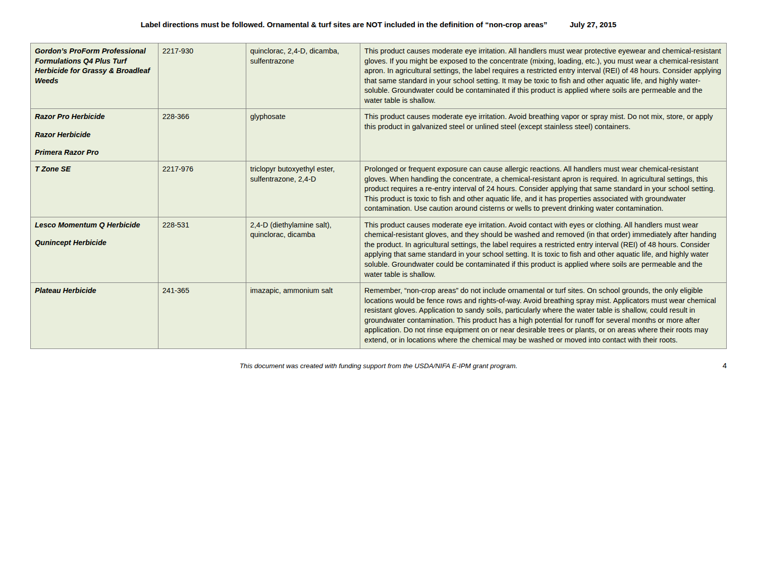Label directions must be followed. Ornamental & turf sites are NOT included in the definition of “non-crop areas” July 27, 2015
| Gordon’s ProForm Professional Formulations Q4 Plus Turf Herbicide for Grassy & Broadleaf Weeds | 2217-930 | quinclorac, 2,4-D, dicamba, sulfentrazone | This product causes moderate eye irritation. All handlers must wear protective eyewear and chemical-resistant gloves. If you might be exposed to the concentrate (mixing, loading, etc.), you must wear a chemical-resistant apron. In agricultural settings, the label requires a restricted entry interval (REI) of 48 hours. Consider applying that same standard in your school setting. It may be toxic to fish and other aquatic life, and highly water-soluble. Groundwater could be contaminated if this product is applied where soils are permeable and the water table is shallow. |
| Razor Pro Herbicide Razor Herbicide Primera Razor Pro | 228-366 | glyphosate | This product causes moderate eye irritation. Avoid breathing vapor or spray mist. Do not mix, store, or apply this product in galvanized steel or unlined steel (except stainless steel) containers. |
| T Zone SE | 2217-976 | triclopyr butoxyethyl ester, sulfentrazone, 2,4-D | Prolonged or frequent exposure can cause allergic reactions. All handlers must wear chemical-resistant gloves. When handling the concentrate, a chemical-resistant apron is required. In agricultural settings, this product requires a re-entry interval of 24 hours. Consider applying that same standard in your school setting. This product is toxic to fish and other aquatic life, and it has properties associated with groundwater contamination. Use caution around cisterns or wells to prevent drinking water contamination. |
| Lesco Momentum Q Herbicide Qunincept Herbicide | 228-531 | 2,4-D (diethylamine salt), quinclorac, dicamba | This product causes moderate eye irritation. Avoid contact with eyes or clothing. All handlers must wear chemical-resistant gloves, and they should be washed and removed (in that order) immediately after handing the product. In agricultural settings, the label requires a restricted entry interval (REI) of 48 hours. Consider applying that same standard in your school setting. It is toxic to fish and other aquatic life, and highly water soluble. Groundwater could be contaminated if this product is applied where soils are permeable and the water table is shallow. |
| Plateau Herbicide | 241-365 | imazapic, ammonium salt | Remember, “non-crop areas” do not include ornamental or turf sites. On school grounds, the only eligible locations would be fence rows and rights-of-way. Avoid breathing spray mist. Applicators must wear chemical resistant gloves. Application to sandy soils, particularly where the water table is shallow, could result in groundwater contamination. This product has a high potential for runoff for several months or more after application. Do not rinse equipment on or near desirable trees or plants, or on areas where their roots may extend, or in locations where the chemical may be washed or moved into contact with their roots. |
This document was created with funding support from the USDA/NIFA E-IPM grant program.
4